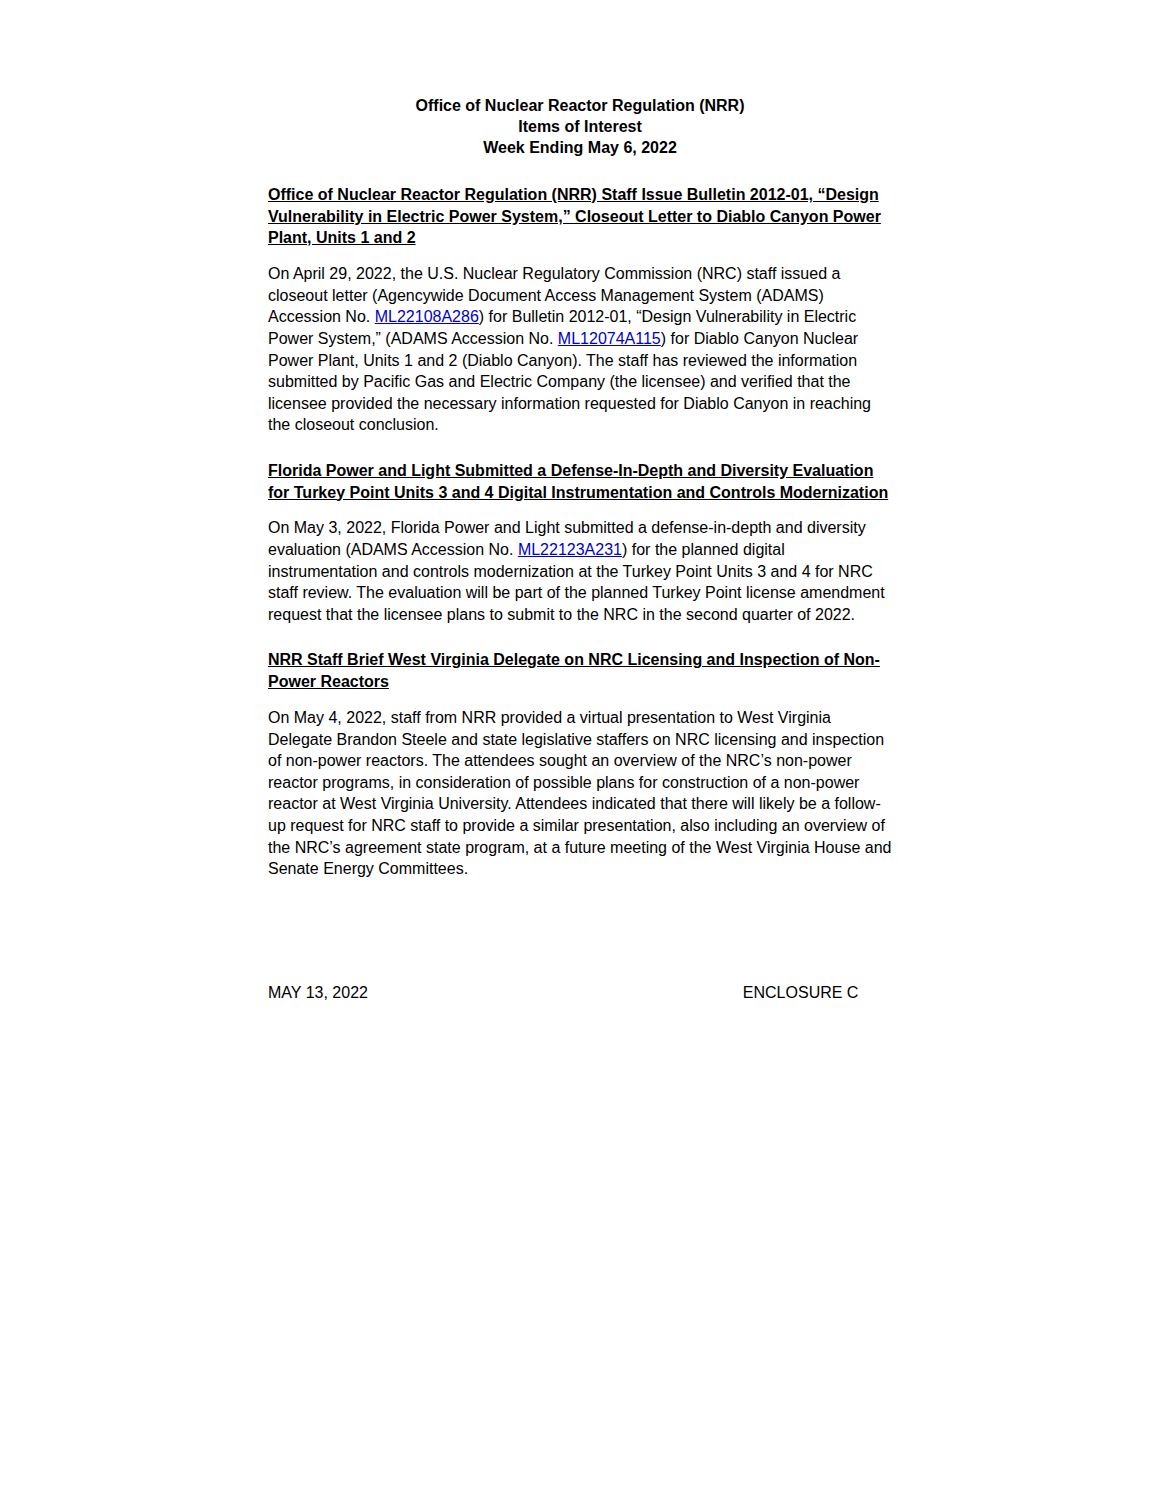Office of Nuclear Reactor Regulation (NRR)
Items of Interest
Week Ending May 6, 2022
Office of Nuclear Reactor Regulation (NRR) Staff Issue Bulletin 2012-01, “Design Vulnerability in Electric Power System,” Closeout Letter to Diablo Canyon Power Plant, Units 1 and 2
On April 29, 2022, the U.S. Nuclear Regulatory Commission (NRC) staff issued a closeout letter (Agencywide Document Access Management System (ADAMS) Accession No. ML22108A286) for Bulletin 2012-01, “Design Vulnerability in Electric Power System,” (ADAMS Accession No. ML12074A115) for Diablo Canyon Nuclear Power Plant, Units 1 and 2 (Diablo Canyon). The staff has reviewed the information submitted by Pacific Gas and Electric Company (the licensee) and verified that the licensee provided the necessary information requested for Diablo Canyon in reaching the closeout conclusion.
Florida Power and Light Submitted a Defense-In-Depth and Diversity Evaluation for Turkey Point Units 3 and 4 Digital Instrumentation and Controls Modernization
On May 3, 2022, Florida Power and Light submitted a defense-in-depth and diversity evaluation (ADAMS Accession No. ML22123A231) for the planned digital instrumentation and controls modernization at the Turkey Point Units 3 and 4 for NRC staff review. The evaluation will be part of the planned Turkey Point license amendment request that the licensee plans to submit to the NRC in the second quarter of 2022.
NRR Staff Brief West Virginia Delegate on NRC Licensing and Inspection of Non-Power Reactors
On May 4, 2022, staff from NRR provided a virtual presentation to West Virginia Delegate Brandon Steele and state legislative staffers on NRC licensing and inspection of non-power reactors. The attendees sought an overview of the NRC’s non-power reactor programs, in consideration of possible plans for construction of a non-power reactor at West Virginia University. Attendees indicated that there will likely be a follow-up request for NRC staff to provide a similar presentation, also including an overview of the NRC’s agreement state program, at a future meeting of the West Virginia House and Senate Energy Committees.
MAY 13, 2022
ENCLOSURE C